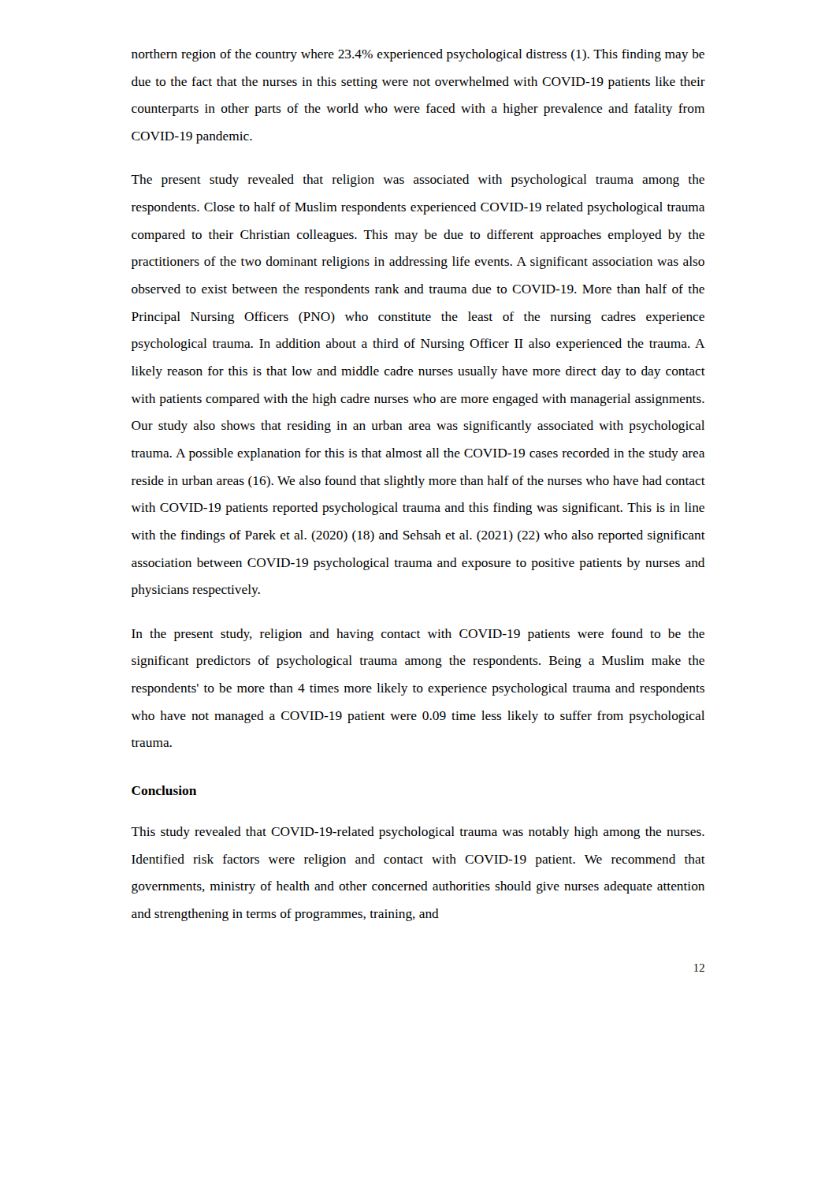northern region of the country where 23.4% experienced psychological distress (1). This finding may be due to the fact that the nurses in this setting were not overwhelmed with COVID-19 patients like their counterparts in other parts of the world who were faced with a higher prevalence and fatality from COVID-19 pandemic.
The present study revealed that religion was associated with psychological trauma among the respondents. Close to half of Muslim respondents experienced COVID-19 related psychological trauma compared to their Christian colleagues. This may be due to different approaches employed by the practitioners of the two dominant religions in addressing life events. A significant association was also observed to exist between the respondents rank and trauma due to COVID-19. More than half of the Principal Nursing Officers (PNO) who constitute the least of the nursing cadres experience psychological trauma. In addition about a third of Nursing Officer II also experienced the trauma. A likely reason for this is that low and middle cadre nurses usually have more direct day to day contact with patients compared with the high cadre nurses who are more engaged with managerial assignments. Our study also shows that residing in an urban area was significantly associated with psychological trauma. A possible explanation for this is that almost all the COVID-19 cases recorded in the study area reside in urban areas (16). We also found that slightly more than half of the nurses who have had contact with COVID-19 patients reported psychological trauma and this finding was significant. This is in line with the findings of Parek et al. (2020) (18) and Sehsah et al. (2021) (22) who also reported significant association between COVID-19 psychological trauma and exposure to positive patients by nurses and physicians respectively.
In the present study, religion and having contact with COVID-19 patients were found to be the significant predictors of psychological trauma among the respondents. Being a Muslim make the respondents' to be more than 4 times more likely to experience psychological trauma and respondents who have not managed a COVID-19 patient were 0.09 time less likely to suffer from psychological trauma.
Conclusion
This study revealed that COVID-19-related psychological trauma was notably high among the nurses. Identified risk factors were religion and contact with COVID-19 patient. We recommend that governments, ministry of health and other concerned authorities should give nurses adequate attention and strengthening in terms of programmes, training, and
12